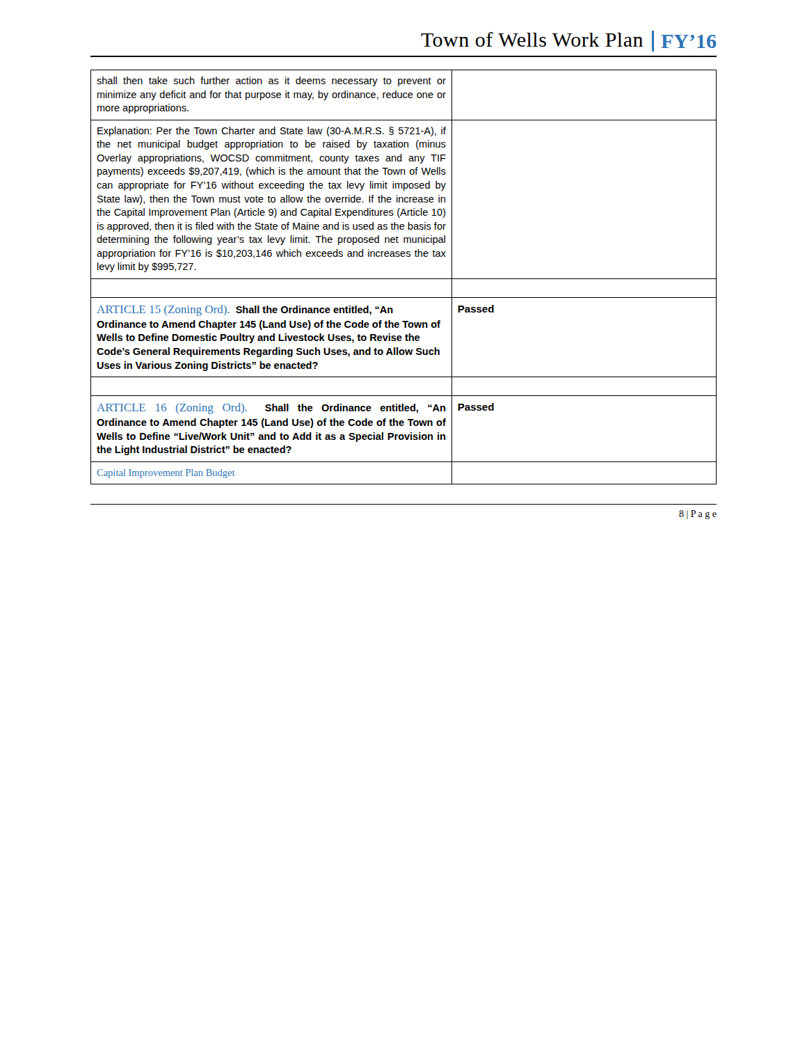Town of Wells Work Plan FY’16
| shall then take such further action as it deems necessary to prevent or minimize any deficit and for that purpose it may, by ordinance, reduce one or more appropriations. | |
| Explanation: Per the Town Charter and State law (30-A.M.R.S. § 5721-A), if the net municipal budget appropriation to be raised by taxation (minus Overlay appropriations, WOCSD commitment, county taxes and any TIF payments) exceeds $9,207,419, (which is the amount that the Town of Wells can appropriate for FY’16 without exceeding the tax levy limit imposed by State law), then the Town must vote to allow the override. If the increase in the Capital Improvement Plan (Article 9) and Capital Expenditures (Article 10) is approved, then it is filed with the State of Maine and is used as the basis for determining the following year’s tax levy limit. The proposed net municipal appropriation for FY’16 is $10,203,146 which exceeds and increases the tax levy limit by $995,727. | |
| ARTICLE 15 (Zoning Ord). Shall the Ordinance entitled, “An Ordinance to Amend Chapter 145 (Land Use) of the Code of the Town of Wells to Define Domestic Poultry and Livestock Uses, to Revise the Code’s General Requirements Regarding Such Uses, and to Allow Such Uses in Various Zoning Districts” be enacted? | Passed |
| ARTICLE 16 (Zoning Ord). Shall the Ordinance entitled, “An Ordinance to Amend Chapter 145 (Land Use) of the Code of the Town of Wells to Define “Live/Work Unit” and to Add it as a Special Provision in the Light Industrial District” be enacted? | Passed |
| Capital Improvement Plan Budget | |
8 | P a g e